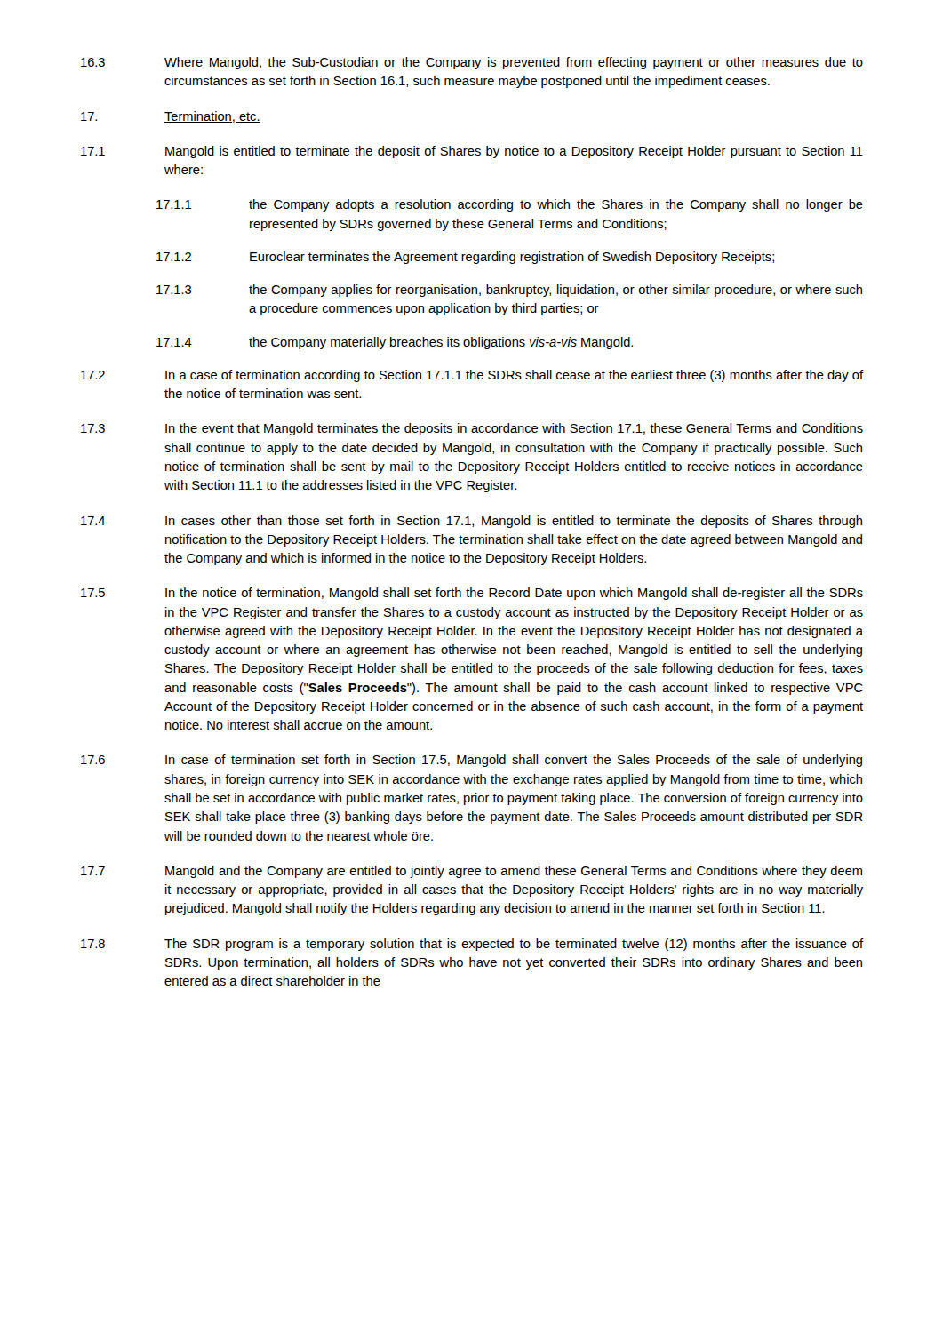16.3
Where Mangold, the Sub-Custodian or the Company is prevented from effecting payment or other measures due to circumstances as set forth in Section 16.1, such measure maybe postponed until the impediment ceases.
17.
Termination, etc.
17.1
Mangold is entitled to terminate the deposit of Shares by notice to a Depository Receipt Holder pursuant to Section 11 where:
17.1.1
the Company adopts a resolution according to which the Shares in the Company shall no longer be represented by SDRs governed by these General Terms and Conditions;
17.1.2
Euroclear terminates the Agreement regarding registration of Swedish Depository Receipts;
17.1.3
the Company applies for reorganisation, bankruptcy, liquidation, or other similar procedure, or where such a procedure commences upon application by third parties; or
17.1.4
the Company materially breaches its obligations vis-a-vis Mangold.
17.2
In a case of termination according to Section 17.1.1 the SDRs shall cease at the earliest three (3) months after the day of the notice of termination was sent.
17.3
In the event that Mangold terminates the deposits in accordance with Section 17.1, these General Terms and Conditions shall continue to apply to the date decided by Mangold, in consultation with the Company if practically possible. Such notice of termination shall be sent by mail to the Depository Receipt Holders entitled to receive notices in accordance with Section 11.1 to the addresses listed in the VPC Register.
17.4
In cases other than those set forth in Section 17.1, Mangold is entitled to terminate the deposits of Shares through notification to the Depository Receipt Holders. The termination shall take effect on the date agreed between Mangold and the Company and which is informed in the notice to the Depository Receipt Holders.
17.5
In the notice of termination, Mangold shall set forth the Record Date upon which Mangold shall de-register all the SDRs in the VPC Register and transfer the Shares to a custody account as instructed by the Depository Receipt Holder or as otherwise agreed with the Depository Receipt Holder. In the event the Depository Receipt Holder has not designated a custody account or where an agreement has otherwise not been reached, Mangold is entitled to sell the underlying Shares. The Depository Receipt Holder shall be entitled to the proceeds of the sale following deduction for fees, taxes and reasonable costs ("Sales Proceeds"). The amount shall be paid to the cash account linked to respective VPC Account of the Depository Receipt Holder concerned or in the absence of such cash account, in the form of a payment notice. No interest shall accrue on the amount.
17.6
In case of termination set forth in Section 17.5, Mangold shall convert the Sales Proceeds of the sale of underlying shares, in foreign currency into SEK in accordance with the exchange rates applied by Mangold from time to time, which shall be set in accordance with public market rates, prior to payment taking place. The conversion of foreign currency into SEK shall take place three (3) banking days before the payment date. The Sales Proceeds amount distributed per SDR will be rounded down to the nearest whole öre.
17.7
Mangold and the Company are entitled to jointly agree to amend these General Terms and Conditions where they deem it necessary or appropriate, provided in all cases that the Depository Receipt Holders' rights are in no way materially prejudiced. Mangold shall notify the Holders regarding any decision to amend in the manner set forth in Section 11.
17.8
The SDR program is a temporary solution that is expected to be terminated twelve (12) months after the issuance of SDRs. Upon termination, all holders of SDRs who have not yet converted their SDRs into ordinary Shares and been entered as a direct shareholder in the